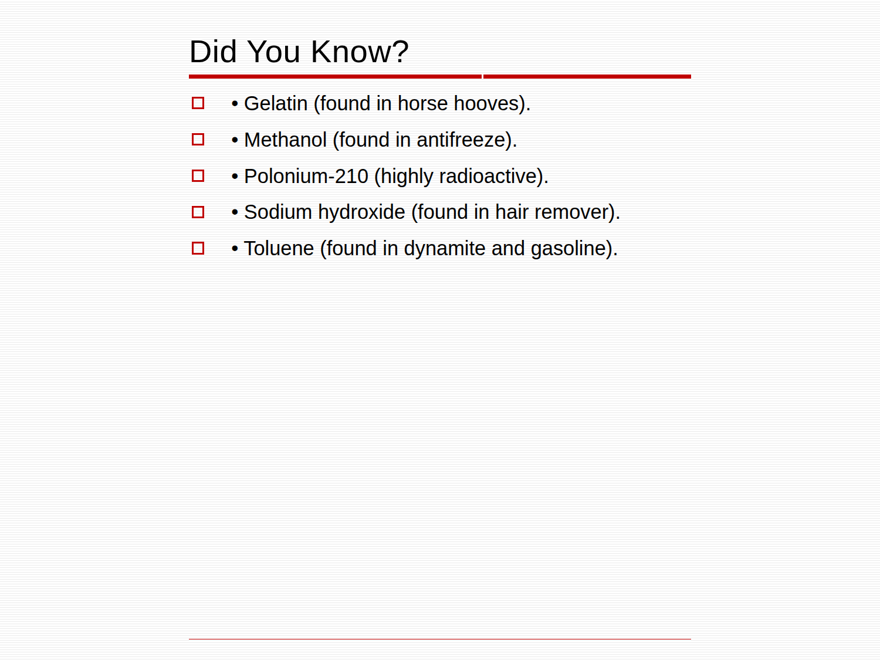Did You Know?
• Gelatin (found in horse hooves).
• Methanol (found in antifreeze).
• Polonium-210 (highly radioactive).
• Sodium hydroxide (found in hair remover).
• Toluene (found in dynamite and gasoline).